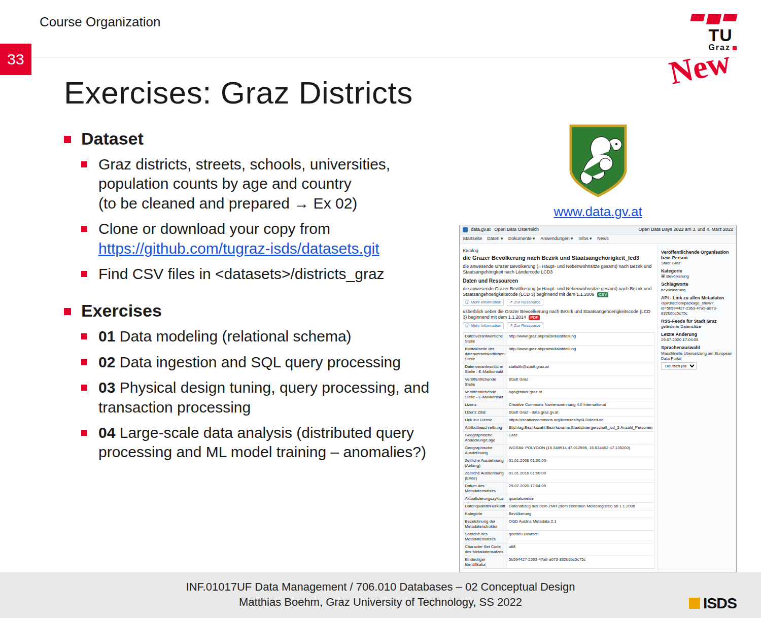Course Organization
TUGraz
33
New
Exercises: Graz Districts
Dataset
Graz districts, streets, schools, universities, population counts by age and country
(to be cleaned and prepared → Ex 02)
Clone or download your copy from
https://github.com/tugraz-isds/datasets.git
Find CSV files in <datasets>/districts_graz
Exercises
01 Data modeling (relational schema)
02 Data ingestion and SQL query processing
03 Physical design tuning, query processing, and transaction processing
04 Large-scale data analysis (distributed query processing and ML model training – anomalies?)
www.data.gv.at
data.gv.at Open Data Österreich
Open Data Days 2022 am 3. und 4. März 2022
Startseite Daten ▾Dokumente ▾Anwendungen ▾Infos ▾News
Katalog
die Grazer Bevölkerung nach Bezirk und Staatsangehörigkeit_lcd3
die anwesende Grazer Bevölkerung (= Haupt- und Nebenwohnsitze gesamt) nach Bezirk und Staatsangehörigkeit nach Ländercode LCD3
Daten und Ressourcen
die anwesende Grazer Bevölkerung (= Haupt- und Nebenwohnsitze gesamt) nach Bezirk und Staatsangehoerigkeitscode (LCD 3) beginnend mit dem 1.1.2006 CSV
ⓘ Mehr Information ↗ Zur Ressource
usberblick ueber die Grazer Bevoelkerung nach Bezirk und Staatsangehoerigkeitscode (LCD 3) beginnend mit dem 1.1.2014 PDF
ⓘ Mehr Information ↗ Zur Ressource
| Datenverantwortliche Stelle | http://www.graz.at/praesidialabteilung |
| Kontaktseite der datenverantwortlichen Stelle | http://www.graz.at/praesidialabteilung |
| Datenverantwortliche Stelle - E-Mailkontakt | statistik@stadt.graz.at |
| Veröffentlichende Stelle | Stadt Graz |
| Veröffentlichende Stelle - E-Mailkontakt | ogd@stadt.graz.at |
| Lizenz | Creative Commons Namensnennung 4.0 International |
| Lizenz Zitat | Stadt Graz - data.graz.gv.at |
| Link zur Lizenz | https://creativecommons.org/licenses/by/4.0/deed.de |
| Attributbeschreibung | Stichtag;Bezirkszahl;Bezirksname;Staatsbuergerschaft_lcd_3;Anzahl_Personen |
| Geographische Abdeckung/Lage | Graz |
| Geographische Ausdehnung | WGS84: POLYGON (15.349914 47.012595, 15.534402 47.135200) |
| Zeitliche Ausdehnung (Anfang) | 01.01.2006 01:00:00 |
| Zeitliche Ausdehnung (Ende) | 01.01.2016 01:00:00 |
| Datum des Metadatensatzes | 29.07.2020 17:04:05 |
| Aktualisierungszyklus | quartalsweise |
| Datenqualität/Herkunft | Datenabzug aus dem ZMR (dem zentralen Melderegister) ab 1.1.2006 |
| Kategorie | Bevölkerung |
| Bezeichnung der Metadatenstruktur | OGD Austria Metadata 2.1 |
| Sprache des Metadatensatzes | ger/deu Deutsch |
| Character Set Code des Metadatensatzes | utf8 |
| Eindeutiger Identifikator | 5b594427-2363-47a9-a073-832b6bc5c75c |
Veröffentlichende Organisation bzw. Person
Stadt Graz
Kategorie
🏛 Bevölkerung
Schlagworte
bevoelkerung
API - Link zu allen Metadaten
/api/3/action/package_show?id=5b594427-2363-47a9-a073-832b6bc5c75c
RSS-Feeds für Stadt Graz
geänderte Datensätze
Letzte Änderung
29.07.2020 17:04:05
Sprachenauswahl
Maschinelle Übersetzung am European Data Portal
Deutsch (de)
INF.01017UF Data Management / 706.010 Databases – 02 Conceptual Design
Matthias Boehm, Graz University of Technology, SS 2022
ISDS